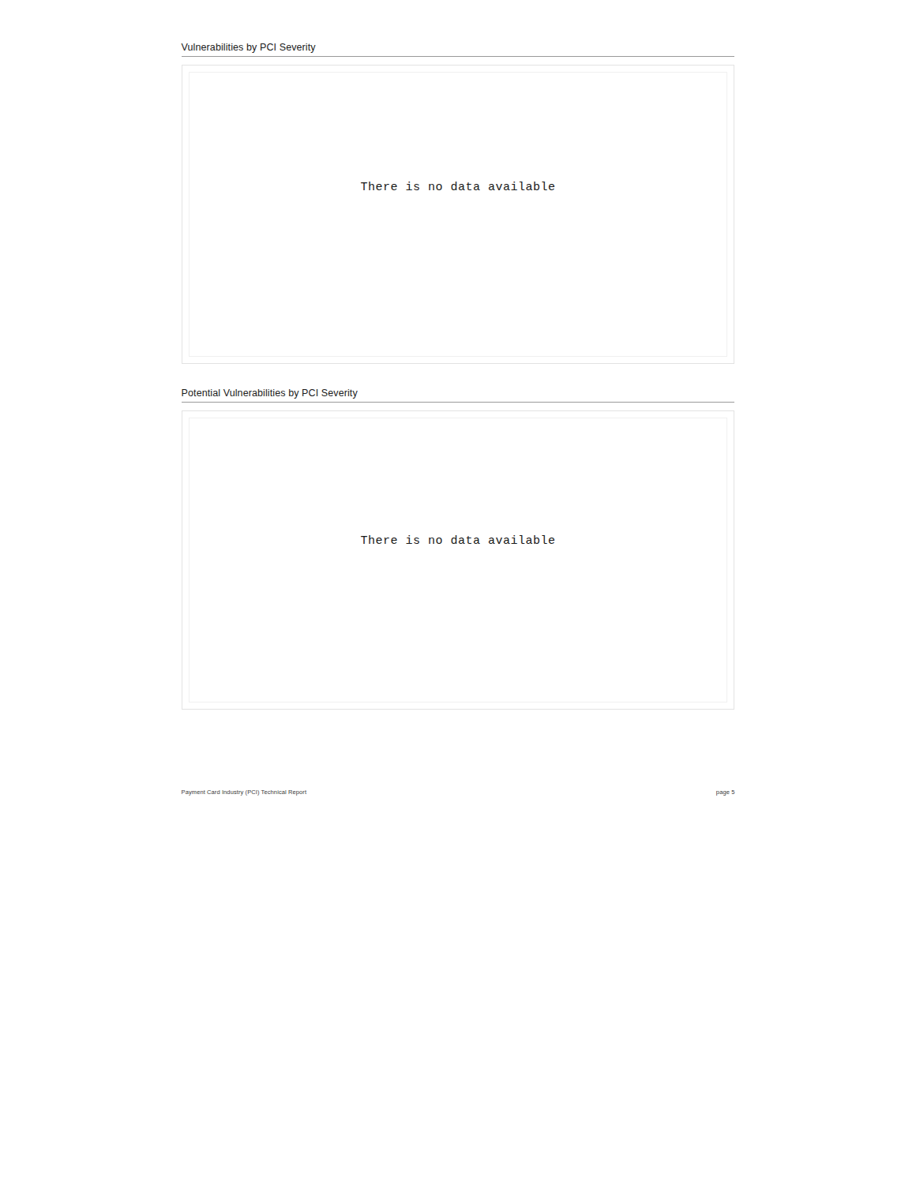Vulnerabilities by PCI Severity
There is no data available
Potential Vulnerabilities by PCI Severity
There is no data available
Payment Card Industry (PCI) Technical Report page 5